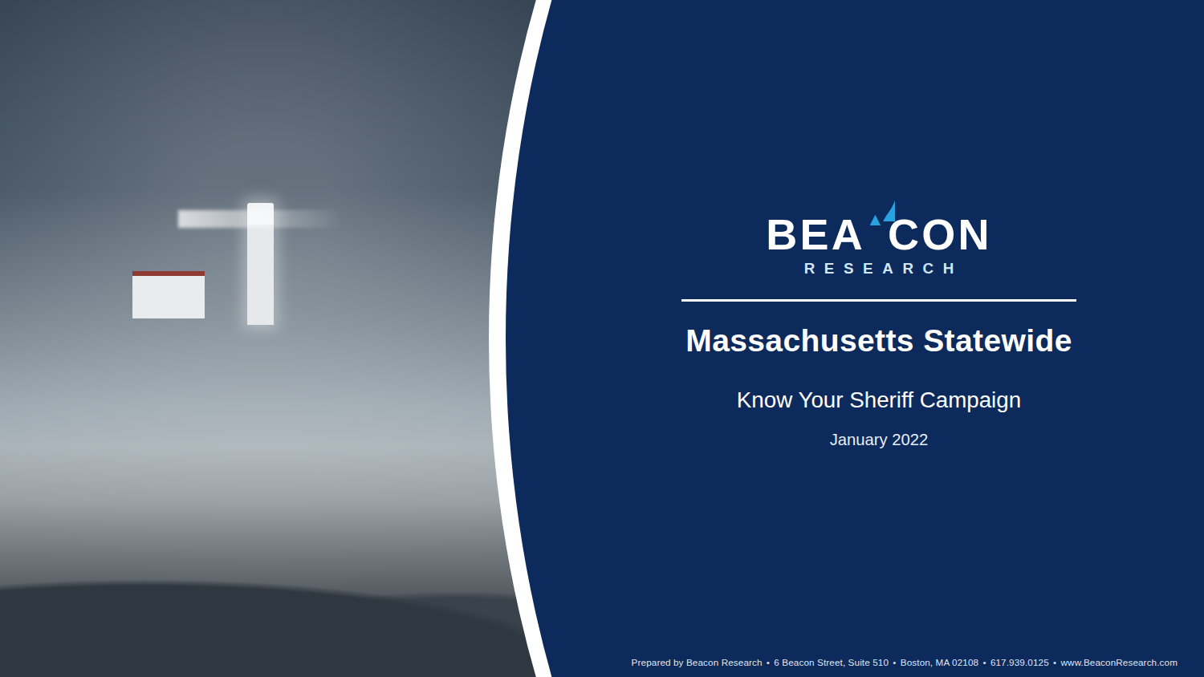BEA▲CON
RESEARCH
Massachusetts Statewide
Know Your Sheriff Campaign
January 2022
Prepared by Beacon Research•6 Beacon Street, Suite 510•Boston, MA 02108•617.939.0125•www.BeaconResearch.com